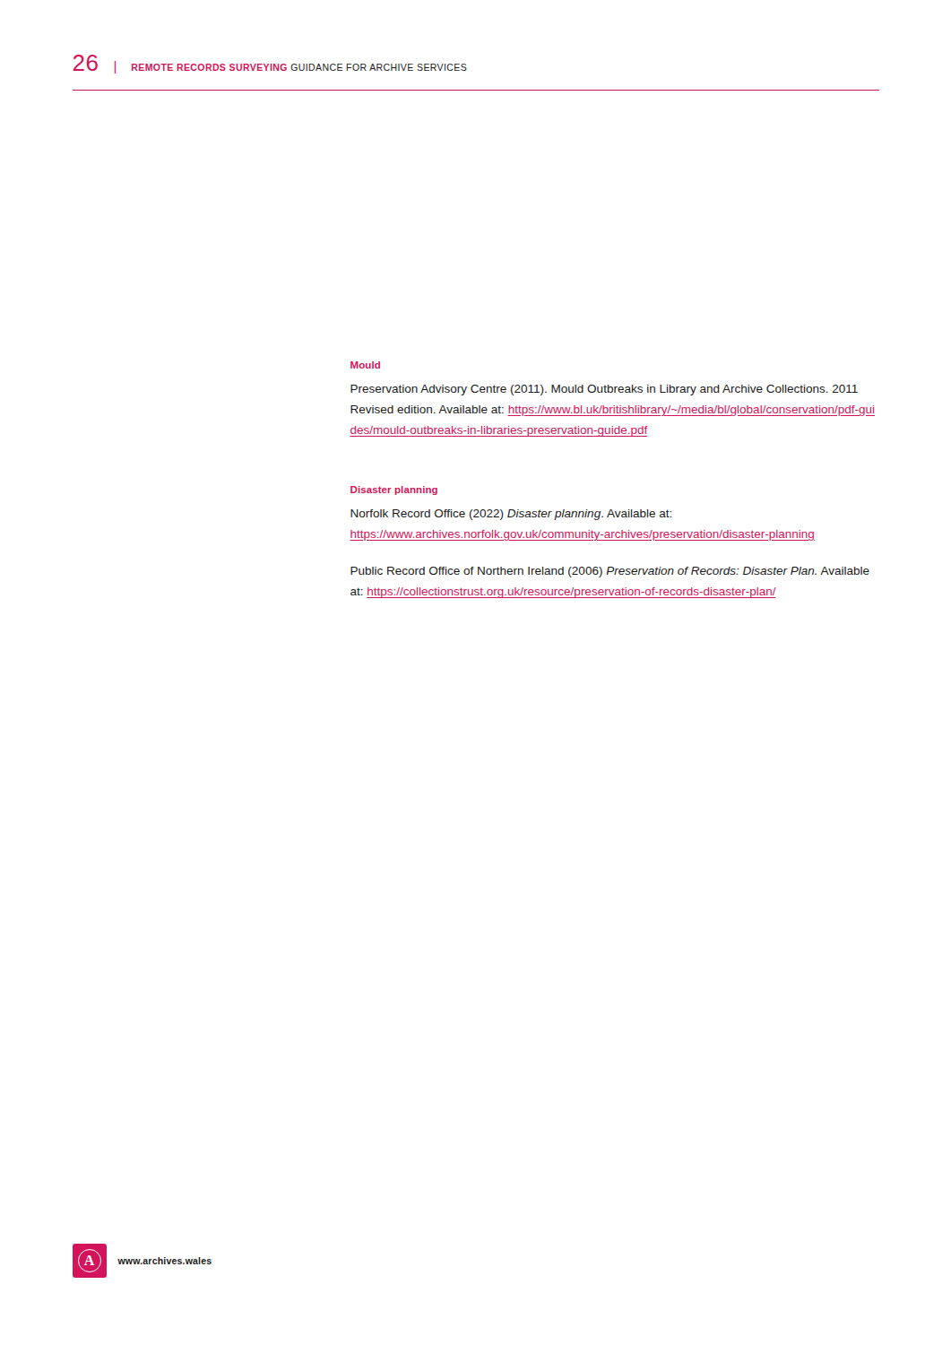26 | Remote Records Surveying Guidance for Archive Services
Mould
Preservation Advisory Centre (2011). Mould Outbreaks in Library and Archive Collections. 2011 Revised edition. Available at: https://www.bl.uk/britishlibrary/~/media/bl/global/conservation/pdf-guides/mould-outbreaks-in-libraries-preservation-guide.pdf
Disaster planning
Norfolk Record Office (2022) Disaster planning. Available at:
https://www.archives.norfolk.gov.uk/community-archives/preservation/disaster-planning
Public Record Office of Northern Ireland (2006) Preservation of Records: Disaster Plan. Available at: https://collectionstrust.org.uk/resource/preservation-of-records-disaster-plan/
A
www.archives.wales